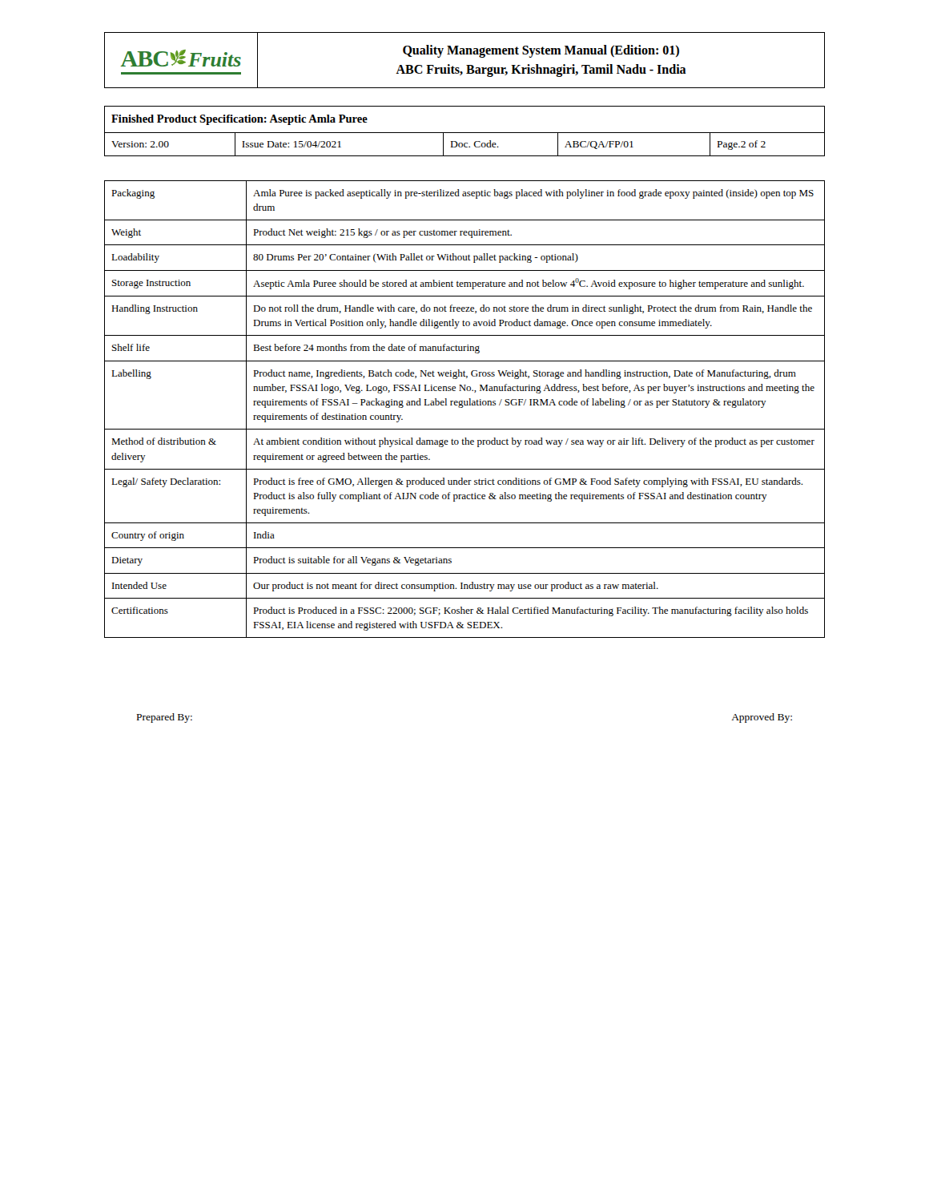| ABC 🌿 Fruits | Quality Management System Manual (Edition: 01) ABC Fruits, Bargur, Krishnagiri, Tamil Nadu - India |
| Finished Product Specification: Aseptic Amla Puree |
| Version: 2.00 | Issue Date: 15/04/2021 | Doc. Code. | ABC/QA/FP/01 | Page.2 of 2 |
| Packaging | Amla Puree is packed aseptically in pre-sterilized aseptic bags placed with polyliner in food grade epoxy painted (inside) open top MS drum |
| Weight | Product Net weight: 215 kgs / or as per customer requirement. |
| Loadability | 80 Drums Per 20’ Container (With Pallet or Without pallet packing - optional) |
| Storage Instruction | Aseptic Amla Puree should be stored at ambient temperature and not below 4 0 C. Avoid exposure to higher temperature and sunlight. |
| Handling Instruction | Do not roll the drum, Handle with care, do not freeze, do not store the drum in direct sunlight, Protect the drum from Rain, Handle the Drums in Vertical Position only, handle diligently to avoid Product damage. Once open consume immediately. |
| Shelf life | Best before 24 months from the date of manufacturing |
| Labelling | Product name, Ingredients, Batch code, Net weight, Gross Weight, Storage and handling instruction, Date of Manufacturing, drum number, FSSAI logo, Veg. Logo, FSSAI License No., Manufacturing Address, best before, As per buyer’s instructions and meeting the requirements of FSSAI – Packaging and Label regulations / SGF/ IRMA code of labeling / or as per Statutory & regulatory requirements of destination country. |
| Method of distribution & delivery | At ambient condition without physical damage to the product by road way / sea way or air lift. Delivery of the product as per customer requirement or agreed between the parties. |
| Legal/ Safety Declaration: | Product is free of GMO, Allergen & produced under strict conditions of GMP & Food Safety complying with FSSAI, EU standards. Product is also fully compliant of AIJN code of practice & also meeting the requirements of FSSAI and destination country requirements. |
| Country of origin | India |
| Dietary | Product is suitable for all Vegans & Vegetarians |
| Intended Use | Our product is not meant for direct consumption. Industry may use our product as a raw material. |
| Certifications | Product is Produced in a FSSC: 22000; SGF; Kosher & Halal Certified Manufacturing Facility. The manufacturing facility also holds FSSAI, EIA license and registered with USFDA & SEDEX. |
Prepared By:
Approved By: